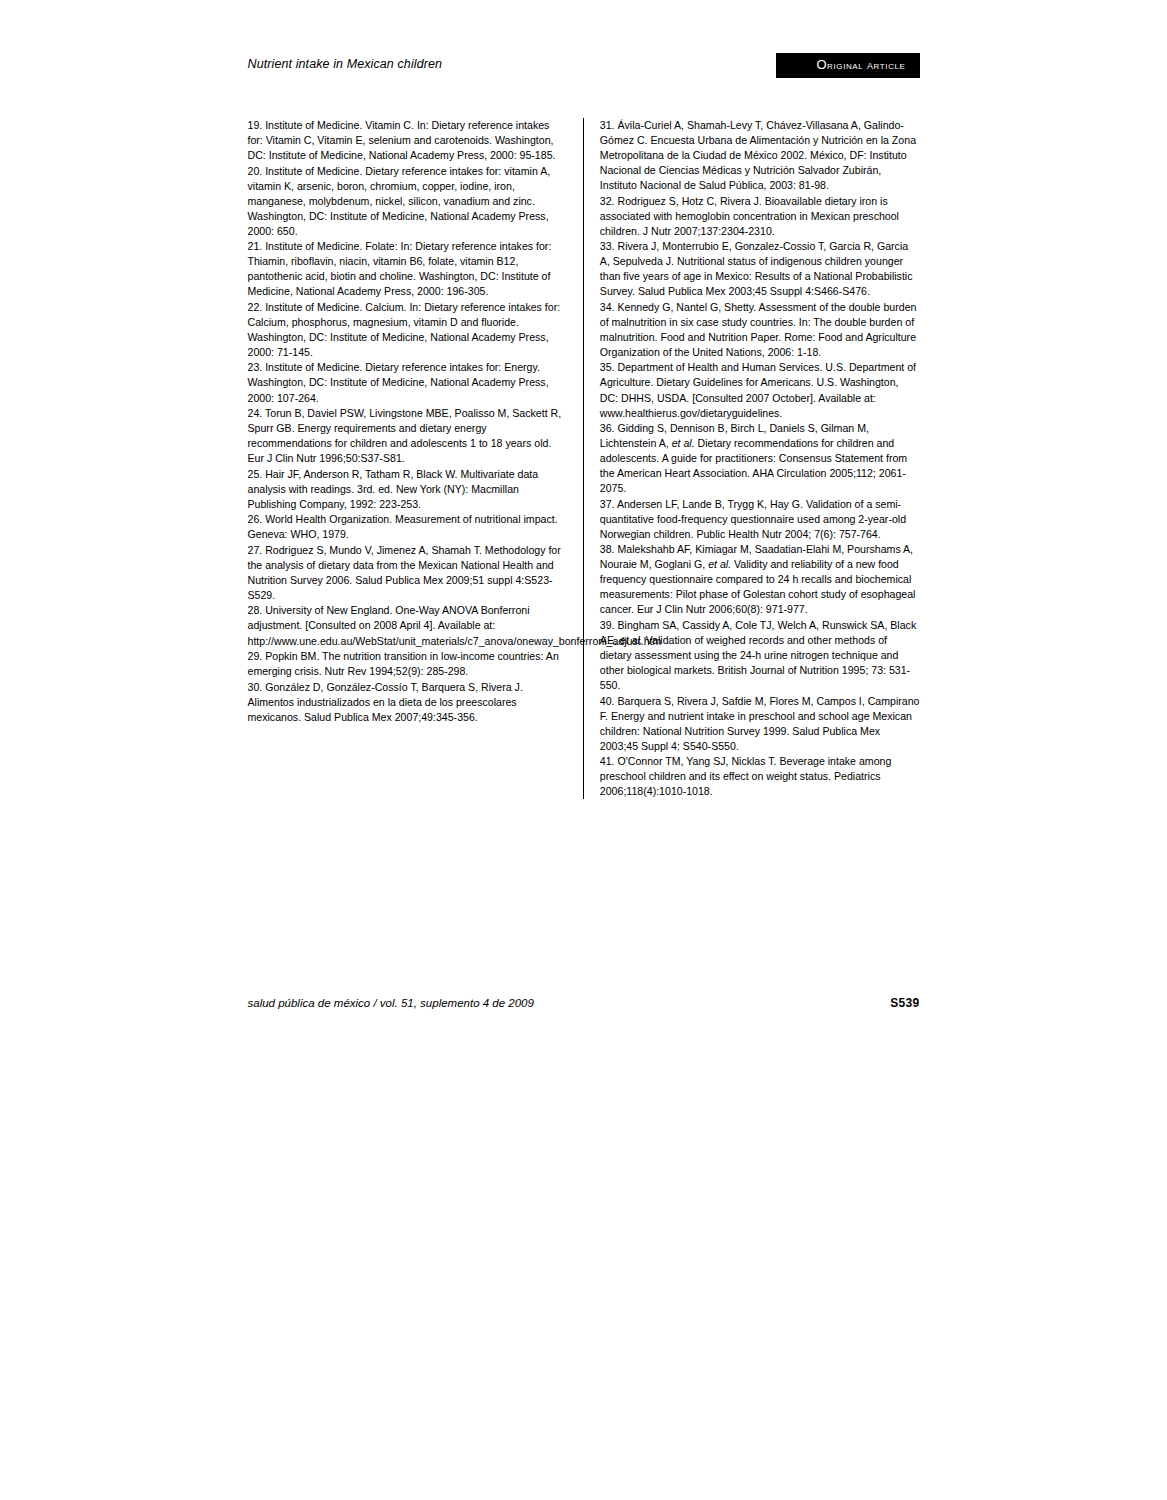Nutrient intake in Mexican children
Original article
19. Institute of Medicine. Vitamin C. In: Dietary reference intakes for: Vitamin C, Vitamin E, selenium and carotenoids. Washington, DC: Institute of Medicine, National Academy Press, 2000: 95-185.
20. Institute of Medicine. Dietary reference intakes for: vitamin A, vitamin K, arsenic, boron, chromium, copper, iodine, iron, manganese, molybdenum, nickel, silicon, vanadium and zinc. Washington, DC: Institute of Medicine, National Academy Press, 2000: 650.
21. Institute of Medicine. Folate: In: Dietary reference intakes for: Thiamin, riboflavin, niacin, vitamin B6, folate, vitamin B12, pantothenic acid, biotin and choline. Washington, DC: Institute of Medicine, National Academy Press, 2000: 196-305.
22. Institute of Medicine. Calcium. In: Dietary reference intakes for: Calcium, phosphorus, magnesium, vitamin D and fluoride. Washington, DC: Institute of Medicine, National Academy Press, 2000: 71-145.
23. Institute of Medicine. Dietary reference intakes for: Energy. Washington, DC: Institute of Medicine, National Academy Press, 2000: 107-264.
24. Torun B, Daviel PSW, Livingstone MBE, Poalisso M, Sackett R, Spurr GB. Energy requirements and dietary energy recommendations for children and adolescents 1 to 18 years old. Eur J Clin Nutr 1996;50:S37-S81.
25. Hair JF, Anderson R, Tatham R, Black W. Multivariate data analysis with readings. 3rd. ed. New York (NY): Macmillan Publishing Company, 1992: 223-253.
26. World Health Organization. Measurement of nutritional impact. Geneva: WHO, 1979.
27. Rodriguez S, Mundo V, Jimenez A, Shamah T. Methodology for the analysis of dietary data from the Mexican National Health and Nutrition Survey 2006. Salud Publica Mex 2009;51 suppl 4:S523-S529.
28. University of New England. One-Way ANOVA Bonferroni adjustment. [Consulted on 2008 April 4]. Available at: http://www.une.edu.au/WebStat/unit_materials/c7_anova/oneway_bonferroni_adjust.htm
29. Popkin BM. The nutrition transition in low-income countries: An emerging crisis. Nutr Rev 1994;52(9): 285-298.
30. González D, González-Cossío T, Barquera S, Rivera J. Alimentos industrializados en la dieta de los preescolares mexicanos. Salud Publica Mex 2007;49:345-356.
31. Ávila-Curiel A, Shamah-Levy T, Chávez-Villasana A, Galindo-Gómez C. Encuesta Urbana de Alimentación y Nutrición en la Zona Metropolitana de la Ciudad de México 2002. México, DF: Instituto Nacional de Ciencias Médicas y Nutrición Salvador Zubirán, Instituto Nacional de Salud Pública, 2003: 81-98.
32. Rodriguez S, Hotz C, Rivera J. Bioavailable dietary iron is associated with hemoglobin concentration in Mexican preschool children. J Nutr 2007;137:2304-2310.
33. Rivera J, Monterrubio E, Gonzalez-Cossio T, Garcia R, Garcia A, Sepulveda J. Nutritional status of indigenous children younger than five years of age in Mexico: Results of a National Probabilistic Survey. Salud Publica Mex 2003;45 Ssuppl 4:S466-S476.
34. Kennedy G, Nantel G, Shetty. Assessment of the double burden of malnutrition in six case study countries. In: The double burden of malnutrition. Food and Nutrition Paper. Rome: Food and Agriculture Organization of the United Nations, 2006: 1-18.
35. Department of Health and Human Services. U.S. Department of Agriculture. Dietary Guidelines for Americans. U.S. Washington, DC: DHHS, USDA. [Consulted 2007 October]. Available at: www.healthierus.gov/dietaryguidelines.
36. Gidding S, Dennison B, Birch L, Daniels S, Gilman M, Lichtenstein A, et al. Dietary recommendations for children and adolescents. A guide for practitioners: Consensus Statement from the American Heart Association. AHA Circulation 2005;112; 2061-2075.
37. Andersen LF, Lande B, Trygg K, Hay G. Validation of a semi-quantitative food-frequency questionnaire used among 2-year-old Norwegian children. Public Health Nutr 2004; 7(6): 757-764.
38. Malekshahb AF, Kimiagar M, Saadatian-Elahi M, Pourshams A, Nouraie M, Goglani G, et al. Validity and reliability of a new food frequency questionnaire compared to 24 h recalls and biochemical measurements: Pilot phase of Golestan cohort study of esophageal cancer. Eur J Clin Nutr 2006;60(8): 971-977.
39. Bingham SA, Cassidy A, Cole TJ, Welch A, Runswick SA, Black AE, et al. Validation of weighed records and other methods of dietary assessment using the 24-h urine nitrogen technique and other biological markets. British Journal of Nutrition 1995; 73: 531-550.
40. Barquera S, Rivera J, Safdie M, Flores M, Campos I, Campirano F. Energy and nutrient intake in preschool and school age Mexican children: National Nutrition Survey 1999. Salud Publica Mex 2003;45 Suppl 4: S540-S550.
41. O'Connor TM, Yang SJ, Nicklas T. Beverage intake among preschool children and its effect on weight status. Pediatrics 2006;118(4):1010-1018.
salud pública de méxico / vol. 51, suplemento 4 de 2009
S539